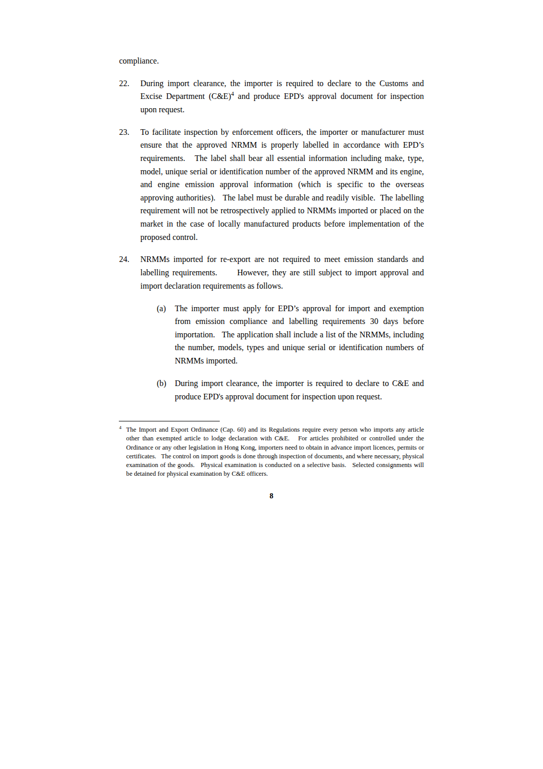compliance.
22.
During import clearance, the importer is required to declare to the Customs and Excise Department (C&E)4 and produce EPD's approval document for inspection upon request.
23.
To facilitate inspection by enforcement officers, the importer or manufacturer must ensure that the approved NRMM is properly labelled in accordance with EPD’s requirements. The label shall bear all essential information including make, type, model, unique serial or identification number of the approved NRMM and its engine, and engine emission approval information (which is specific to the overseas approving authorities). The label must be durable and readily visible. The labelling requirement will not be retrospectively applied to NRMMs imported or placed on the market in the case of locally manufactured products before implementation of the proposed control.
24.
NRMMs imported for re-export are not required to meet emission standards and labelling requirements. However, they are still subject to import approval and import declaration requirements as follows.
(a) The importer must apply for EPD’s approval for import and exemption from emission compliance and labelling requirements 30 days before importation. The application shall include a list of the NRMMs, including the number, models, types and unique serial or identification numbers of NRMMs imported.
(b) During import clearance, the importer is required to declare to C&E and produce EPD's approval document for inspection upon request.
4
The Import and Export Ordinance (Cap. 60) and its Regulations require every person who imports any article other than exempted article to lodge declaration with C&E. For articles prohibited or controlled under the Ordinance or any other legislation in Hong Kong, importers need to obtain in advance import licences, permits or certificates. The control on import goods is done through inspection of documents, and where necessary, physical examination of the goods. Physical examination is conducted on a selective basis. Selected consignments will be detained for physical examination by C&E officers.
8